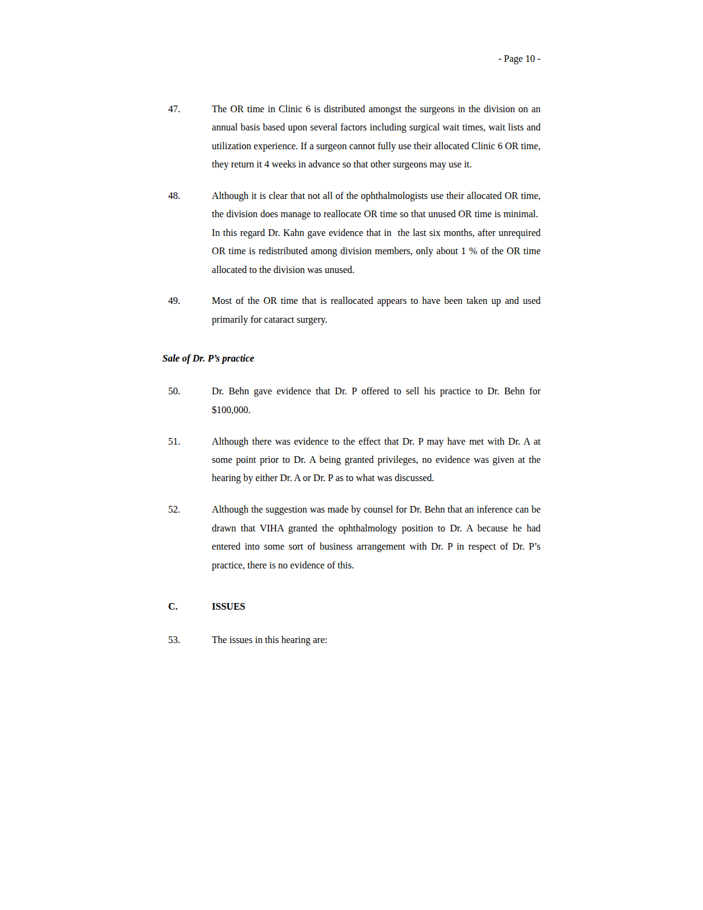- Page 10 -
The OR time in Clinic 6 is distributed amongst the surgeons in the division on an annual basis based upon several factors including surgical wait times, wait lists and utilization experience. If a surgeon cannot fully use their allocated Clinic 6 OR time, they return it 4 weeks in advance so that other surgeons may use it.
Although it is clear that not all of the ophthalmologists use their allocated OR time, the division does manage to reallocate OR time so that unused OR time is minimal. In this regard Dr. Kahn gave evidence that in the last six months, after unrequired OR time is redistributed among division members, only about 1 % of the OR time allocated to the division was unused.
Most of the OR time that is reallocated appears to have been taken up and used primarily for cataract surgery.
Sale of Dr. P’s practice
Dr. Behn gave evidence that Dr. P offered to sell his practice to Dr. Behn for $100,000.
Although there was evidence to the effect that Dr. P may have met with Dr. A at some point prior to Dr. A being granted privileges, no evidence was given at the hearing by either Dr. A or Dr. P as to what was discussed.
Although the suggestion was made by counsel for Dr. Behn that an inference can be drawn that VIHA granted the ophthalmology position to Dr. A because he had entered into some sort of business arrangement with Dr. P in respect of Dr. P’s practice, there is no evidence of this.
C. ISSUES
The issues in this hearing are: